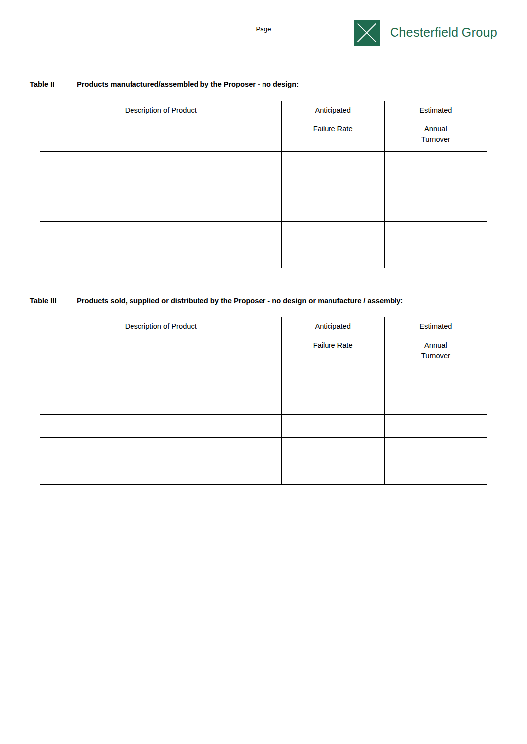Page
Chesterfield Group
Table IIProducts manufactured/assembled by the Proposer - no design:
| Description of Product | Anticipated Failure Rate | Estimated Annual Turnover |
| --- | --- | --- |
Table IIIProducts sold, supplied or distributed by the Proposer - no design or manufacture / assembly:
| Description of Product | Anticipated Failure Rate | Estimated Annual Turnover |
| --- | --- | --- |